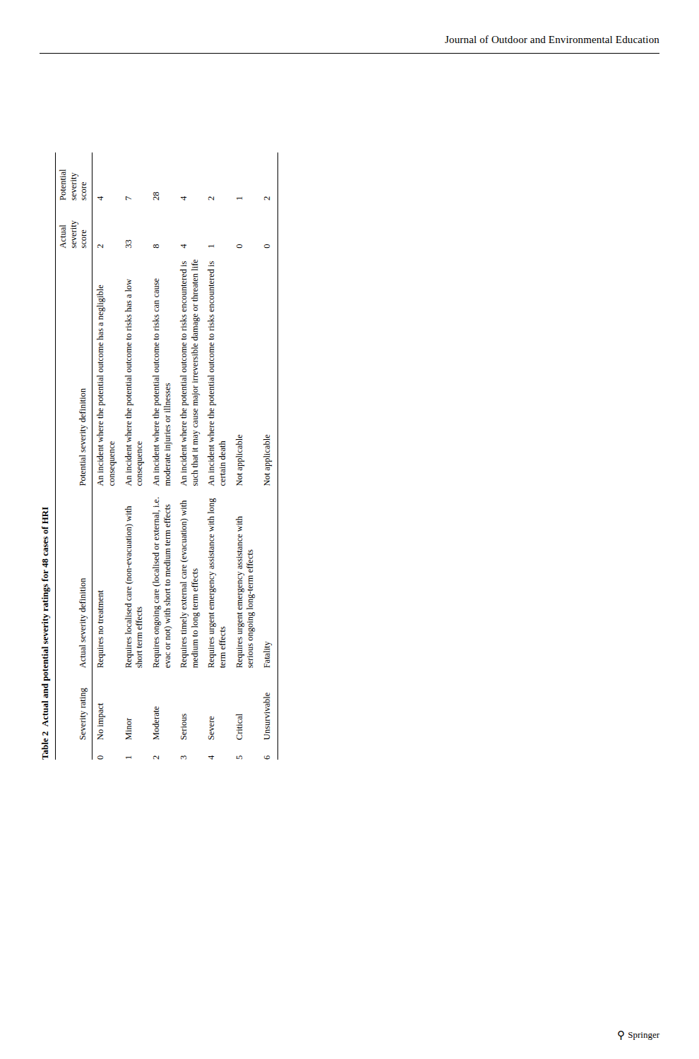Journal of Outdoor and Environmental Education
Table 2 Actual and potential severity ratings for 48 cases of HRI
| | Severity rating | Actual severity definition | Potential severity definition | Actual severity score | Potential severity score |
| --- | --- | --- | --- | --- | --- |
| 0 | No impact | Requires no treatment | An incident where the potential outcome has a negligible consequence | 2 | 4 |
| 1 | Minor | Requires localised care (non-evacuation) with short term effects | An incident where the potential outcome to risks has a low consequence | 33 | 7 |
| 2 | Moderate | Requires ongoing care (localised or external, i.e. evac or not) with short to medium term effects | An incident where the potential outcome to risks can cause moderate injuries or illnesses | 8 | 28 |
| 3 | Serious | Requires timely external care (evacuation) with medium to long term effects | An incident where the potential outcome to risks encountered is such that it may cause major irreversible damage or threaten life | 4 | 4 |
| 4 | Severe | Requires urgent emergency assistance with long term effects | An incident where the potential outcome to risks encountered is certain death | 1 | 2 |
| 5 | Critical | Requires urgent emergency assistance with serious ongoing long-term effects | Not applicable | 0 | 1 |
| 6 | Unsurvivable | Fatality | Not applicable | 0 | 2 |
⚲Springer